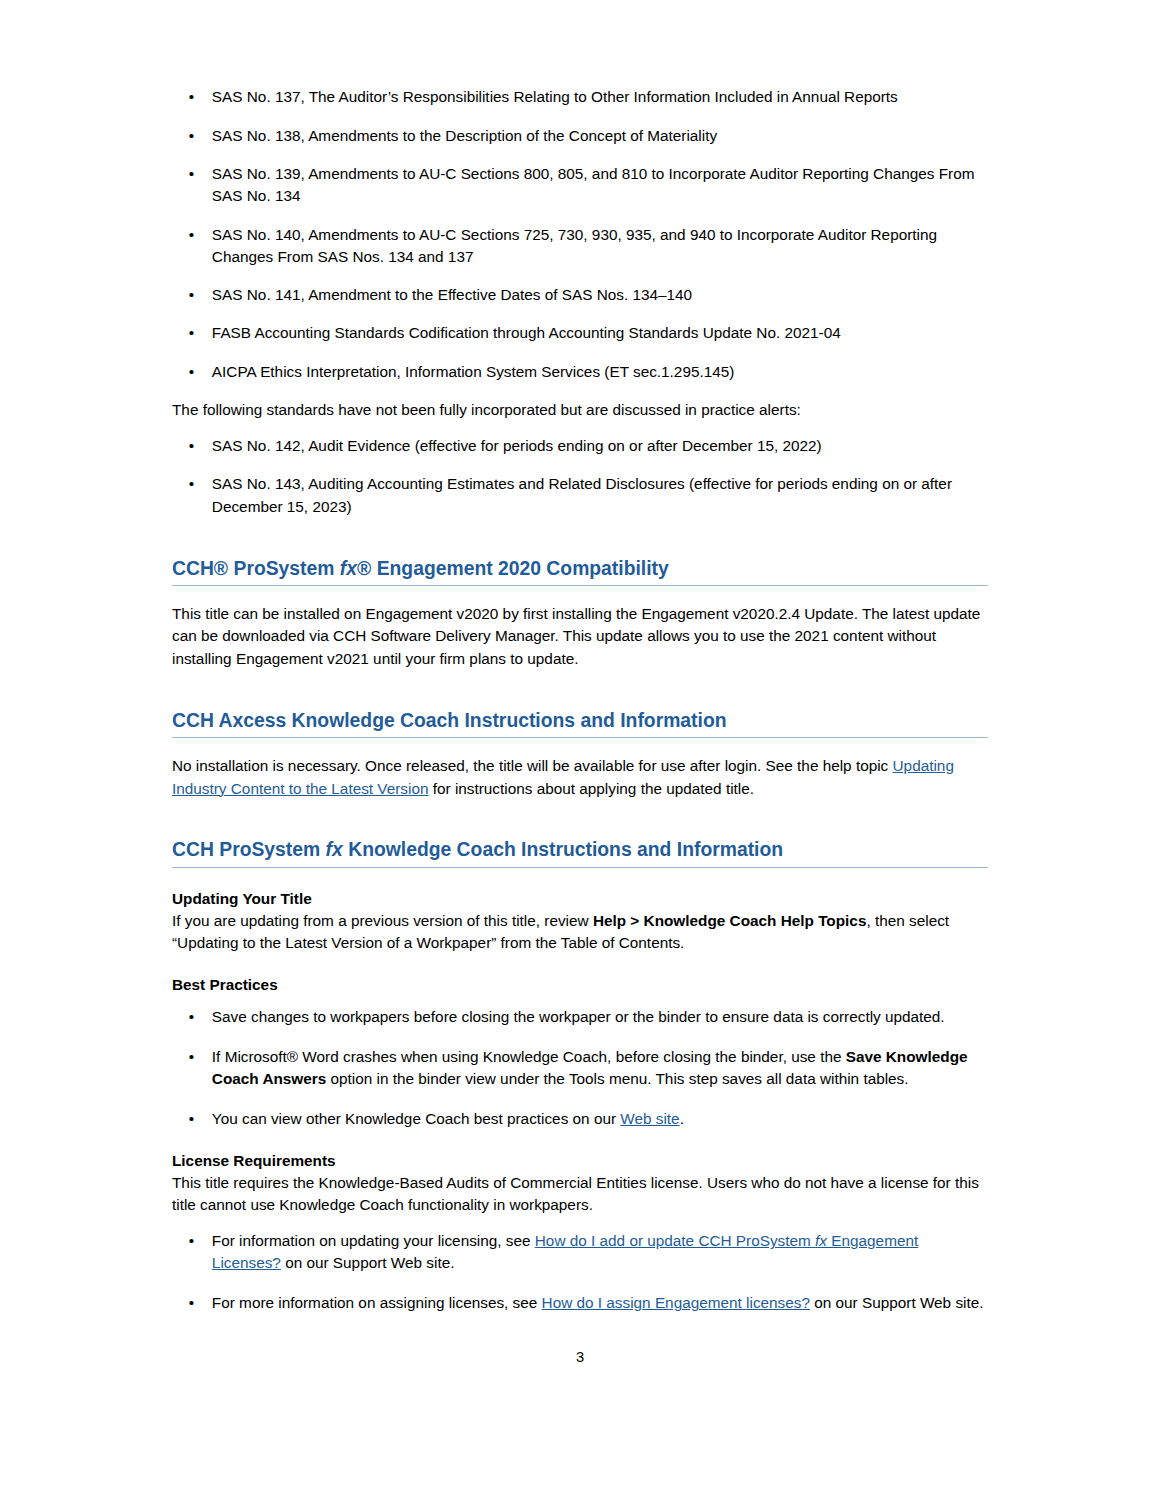SAS No. 137, The Auditor’s Responsibilities Relating to Other Information Included in Annual Reports
SAS No. 138, Amendments to the Description of the Concept of Materiality
SAS No. 139, Amendments to AU-C Sections 800, 805, and 810 to Incorporate Auditor Reporting Changes From SAS No. 134
SAS No. 140, Amendments to AU-C Sections 725, 730, 930, 935, and 940 to Incorporate Auditor Reporting Changes From SAS Nos. 134 and 137
SAS No. 141, Amendment to the Effective Dates of SAS Nos. 134–140
FASB Accounting Standards Codification through Accounting Standards Update No. 2021-04
AICPA Ethics Interpretation, Information System Services (ET sec.1.295.145)
The following standards have not been fully incorporated but are discussed in practice alerts:
SAS No. 142, Audit Evidence (effective for periods ending on or after December 15, 2022)
SAS No. 143, Auditing Accounting Estimates and Related Disclosures (effective for periods ending on or after December 15, 2023)
CCH® ProSystem fx® Engagement 2020 Compatibility
This title can be installed on Engagement v2020 by first installing the Engagement v2020.2.4 Update. The latest update can be downloaded via CCH Software Delivery Manager. This update allows you to use the 2021 content without installing Engagement v2021 until your firm plans to update.
CCH Axcess Knowledge Coach Instructions and Information
No installation is necessary. Once released, the title will be available for use after login. See the help topic Updating Industry Content to the Latest Version for instructions about applying the updated title.
CCH ProSystem fx Knowledge Coach Instructions and Information
Updating Your Title
If you are updating from a previous version of this title, review Help > Knowledge Coach Help Topics, then select “Updating to the Latest Version of a Workpaper” from the Table of Contents.
Best Practices
Save changes to workpapers before closing the workpaper or the binder to ensure data is correctly updated.
If Microsoft® Word crashes when using Knowledge Coach, before closing the binder, use the Save Knowledge Coach Answers option in the binder view under the Tools menu. This step saves all data within tables.
You can view other Knowledge Coach best practices on our Web site.
License Requirements
This title requires the Knowledge-Based Audits of Commercial Entities license. Users who do not have a license for this title cannot use Knowledge Coach functionality in workpapers.
For information on updating your licensing, see How do I add or update CCH ProSystem fx Engagement Licenses? on our Support Web site.
For more information on assigning licenses, see How do I assign Engagement licenses? on our Support Web site.
3